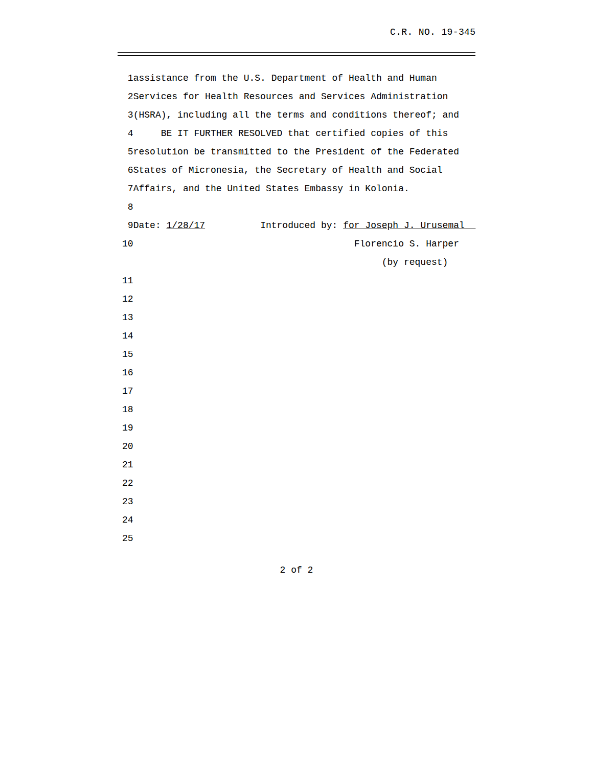C.R. NO. 19-345
| 1 | assistance from the U.S. Department of Health and Human |
| 2 | Services for Health Resources and Services Administration |
| 3 | (HSRA), including all the terms and conditions thereof; and |
| 4 | BE IT FURTHER RESOLVED that certified copies of this |
| 5 | resolution be transmitted to the President of the Federated |
| 6 | States of Micronesia, the Secretary of Health and Social |
| 7 | Affairs, and the United States Embassy in Kolonia. |
| 8 | |
| 9 | Date: 1/28/17 Introduced by: for Joseph J. Urusemal |
| 10 | Florencio S. Harper (by request) |
| 11 | |
| 12 | |
| 13 | |
| 14 | |
| 15 | |
| 16 | |
| 17 | |
| 18 | |
| 19 | |
| 20 | |
| 21 | |
| 22 | |
| 23 | |
| 24 | |
| 25 | |
2 of 2